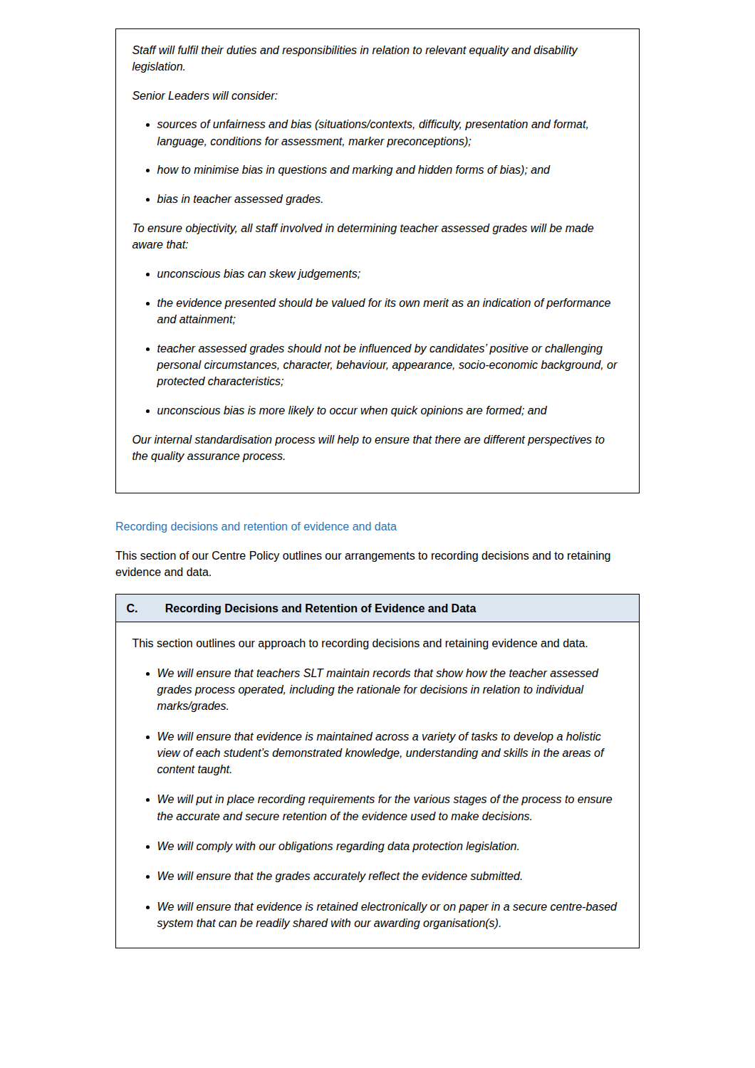Staff will fulfil their duties and responsibilities in relation to relevant equality and disability legislation.
Senior Leaders will consider:
sources of unfairness and bias (situations/contexts, difficulty, presentation and format, language, conditions for assessment, marker preconceptions);
how to minimise bias in questions and marking and hidden forms of bias); and
bias in teacher assessed grades.
To ensure objectivity, all staff involved in determining teacher assessed grades will be made aware that:
unconscious bias can skew judgements;
the evidence presented should be valued for its own merit as an indication of performance and attainment;
teacher assessed grades should not be influenced by candidates’ positive or challenging personal circumstances, character, behaviour, appearance, socio-economic background, or protected characteristics;
unconscious bias is more likely to occur when quick opinions are formed; and
Our internal standardisation process will help to ensure that there are different perspectives to the quality assurance process.
Recording decisions and retention of evidence and data
This section of our Centre Policy outlines our arrangements to recording decisions and to retaining evidence and data.
C. Recording Decisions and Retention of Evidence and Data
This section outlines our approach to recording decisions and retaining evidence and data.
We will ensure that teachers SLT maintain records that show how the teacher assessed grades process operated, including the rationale for decisions in relation to individual marks/grades.
We will ensure that evidence is maintained across a variety of tasks to develop a holistic view of each student’s demonstrated knowledge, understanding and skills in the areas of content taught.
We will put in place recording requirements for the various stages of the process to ensure the accurate and secure retention of the evidence used to make decisions.
We will comply with our obligations regarding data protection legislation.
We will ensure that the grades accurately reflect the evidence submitted.
We will ensure that evidence is retained electronically or on paper in a secure centre-based system that can be readily shared with our awarding organisation(s).